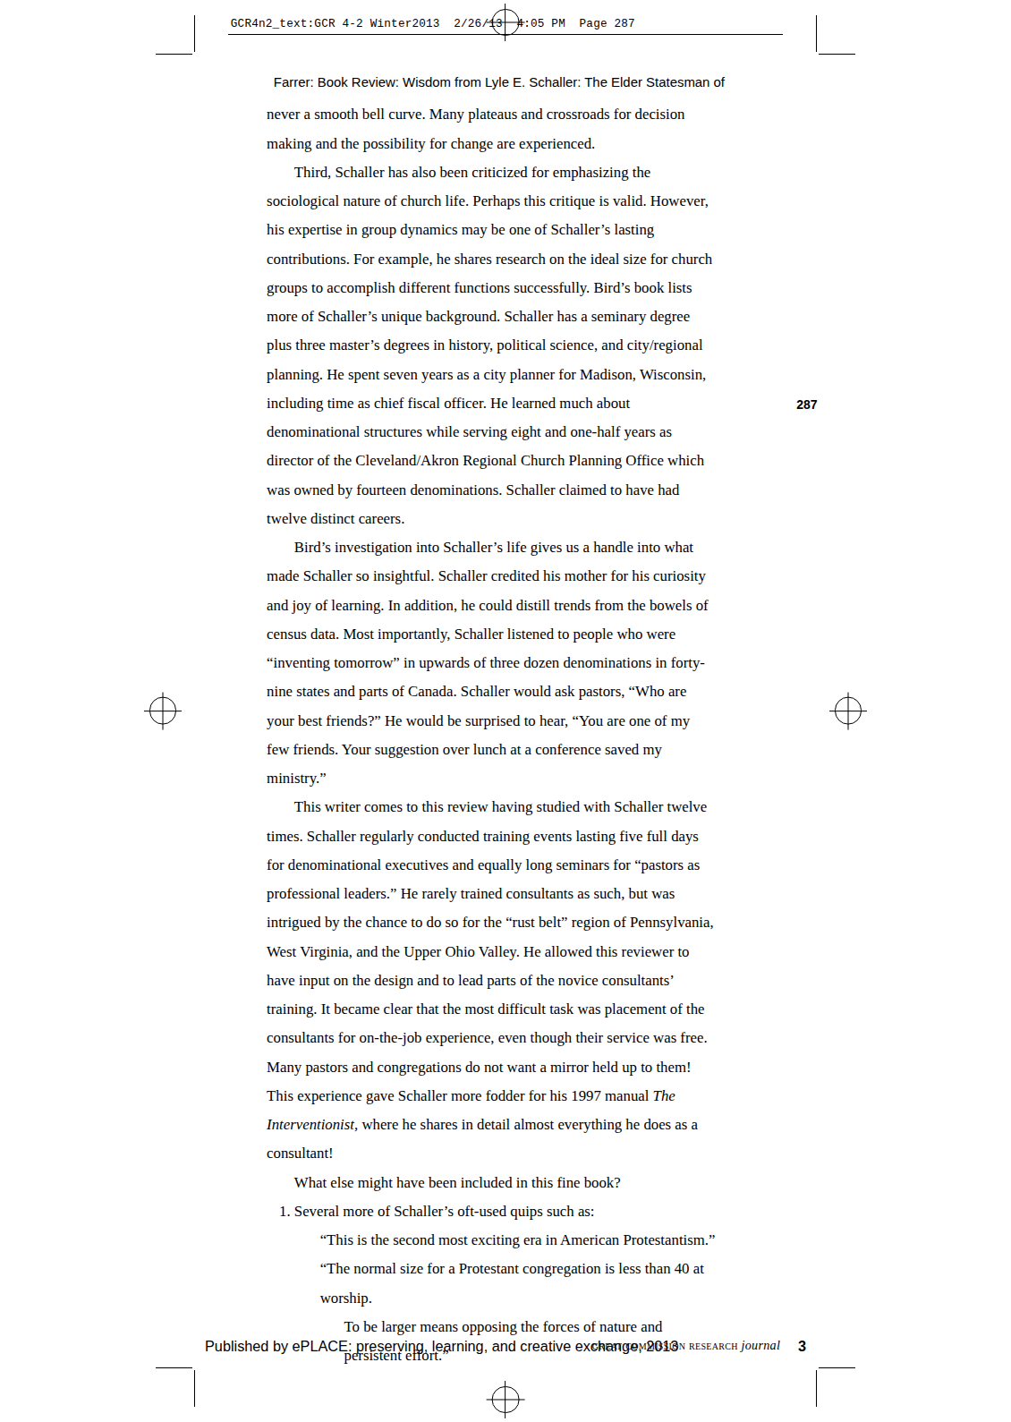GCR4n2_text:GCR 4-2 Winter2013 2/26/13 4:05 PM Page 287
Farrer: Book Review: Wisdom from Lyle E. Schaller: The Elder Statesman of
287
never a smooth bell curve. Many plateaus and crossroads for decision making and the possibility for change are experienced.
Third, Schaller has also been criticized for emphasizing the sociological nature of church life. Perhaps this critique is valid. However, his expertise in group dynamics may be one of Schaller’s lasting contributions. For example, he shares research on the ideal size for church groups to accomplish different functions successfully. Bird’s book lists more of Schaller’s unique background. Schaller has a seminary degree plus three master’s degrees in history, political science, and city/regional planning. He spent seven years as a city planner for Madison, Wisconsin, including time as chief fiscal officer. He learned much about denominational structures while serving eight and one-half years as director of the Cleveland/Akron Regional Church Planning Office which was owned by fourteen denominations. Schaller claimed to have had twelve distinct careers.
Bird’s investigation into Schaller’s life gives us a handle into what made Schaller so insightful. Schaller credited his mother for his curiosity and joy of learning. In addition, he could distill trends from the bowels of census data. Most importantly, Schaller listened to people who were “inventing tomorrow” in upwards of three dozen denominations in forty-nine states and parts of Canada. Schaller would ask pastors, “Who are your best friends?” He would be surprised to hear, “You are one of my few friends. Your suggestion over lunch at a conference saved my ministry.”
This writer comes to this review having studied with Schaller twelve times. Schaller regularly conducted training events lasting five full days for denominational executives and equally long seminars for “pastors as professional leaders.” He rarely trained consultants as such, but was intrigued by the chance to do so for the “rust belt” region of Pennsylvania, West Virginia, and the Upper Ohio Valley. He allowed this reviewer to have input on the design and to lead parts of the novice consultants’ training. It became clear that the most difficult task was placement of the consultants for on-the-job experience, even though their service was free. Many pastors and congregations do not want a mirror held up to them! This experience gave Schaller more fodder for his 1997 manual The Interventionist, where he shares in detail almost everything he does as a consultant!
What else might have been included in this fine book?
Several more of Schaller’s oft-used quips such as:
“This is the second most exciting era in American Protestantism.”
“The normal size for a Protestant congregation is less than 40 at worship.
To be larger means opposing the forces of nature and persistent effort.”
Published by ePLACE: preserving, learning, and creative exchange, 2013
great commission research journal
3